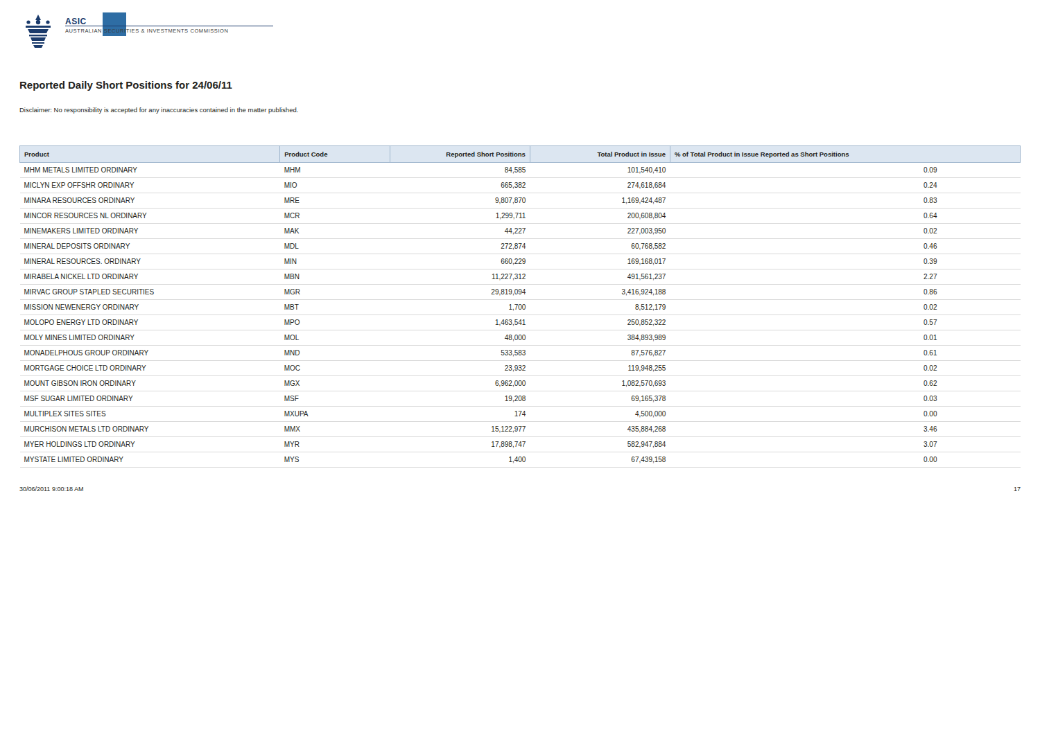ASIC
Australian Securities & Investments Commission
Reported Daily Short Positions for 24/06/11
Disclaimer: No responsibility is accepted for any inaccuracies contained in the matter published.
| Product | Product Code | Reported Short Positions | Total Product in Issue | % of Total Product in Issue Reported as Short Positions |
| --- | --- | --- | --- | --- |
| MHM METALS LIMITED ORDINARY | MHM | 84,585 | 101,540,410 | 0.09 |
| MICLYN EXP OFFSHR ORDINARY | MIO | 665,382 | 274,618,684 | 0.24 |
| MINARA RESOURCES ORDINARY | MRE | 9,807,870 | 1,169,424,487 | 0.83 |
| MINCOR RESOURCES NL ORDINARY | MCR | 1,299,711 | 200,608,804 | 0.64 |
| MINEMAKERS LIMITED ORDINARY | MAK | 44,227 | 227,003,950 | 0.02 |
| MINERAL DEPOSITS ORDINARY | MDL | 272,874 | 60,768,582 | 0.46 |
| MINERAL RESOURCES. ORDINARY | MIN | 660,229 | 169,168,017 | 0.39 |
| MIRABELA NICKEL LTD ORDINARY | MBN | 11,227,312 | 491,561,237 | 2.27 |
| MIRVAC GROUP STAPLED SECURITIES | MGR | 29,819,094 | 3,416,924,188 | 0.86 |
| MISSION NEWENERGY ORDINARY | MBT | 1,700 | 8,512,179 | 0.02 |
| MOLOPO ENERGY LTD ORDINARY | MPO | 1,463,541 | 250,852,322 | 0.57 |
| MOLY MINES LIMITED ORDINARY | MOL | 48,000 | 384,893,989 | 0.01 |
| MONADELPHOUS GROUP ORDINARY | MND | 533,583 | 87,576,827 | 0.61 |
| MORTGAGE CHOICE LTD ORDINARY | MOC | 23,932 | 119,948,255 | 0.02 |
| MOUNT GIBSON IRON ORDINARY | MGX | 6,962,000 | 1,082,570,693 | 0.62 |
| MSF SUGAR LIMITED ORDINARY | MSF | 19,208 | 69,165,378 | 0.03 |
| MULTIPLEX SITES SITES | MXUPA | 174 | 4,500,000 | 0.00 |
| MURCHISON METALS LTD ORDINARY | MMX | 15,122,977 | 435,884,268 | 3.46 |
| MYER HOLDINGS LTD ORDINARY | MYR | 17,898,747 | 582,947,884 | 3.07 |
| MYSTATE LIMITED ORDINARY | MYS | 1,400 | 67,439,158 | 0.00 |
30/06/2011 9:00:18 AM 17